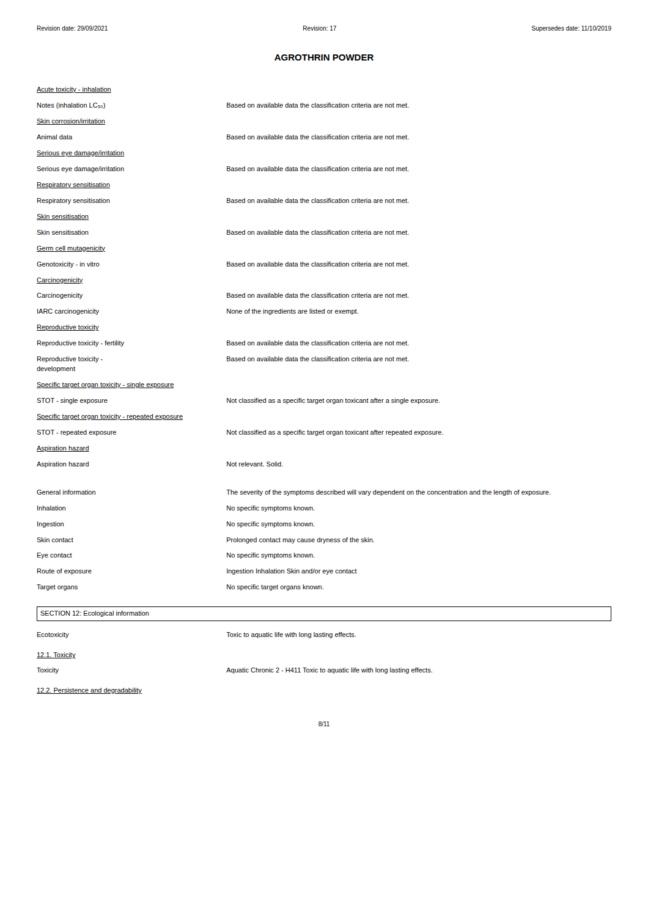Revision date: 29/09/2021 Revision: 17 Supersedes date: 11/10/2019
AGROTHRIN POWDER
| Acute toxicity - inhalation | |
| Notes (inhalation LC₅₀) | Based on available data the classification criteria are not met. |
| Skin corrosion/irritation | |
| Animal data | Based on available data the classification criteria are not met. |
| Serious eye damage/irritation | |
| Serious eye damage/irritation | Based on available data the classification criteria are not met. |
| Respiratory sensitisation | |
| Respiratory sensitisation | Based on available data the classification criteria are not met. |
| Skin sensitisation | |
| Skin sensitisation | Based on available data the classification criteria are not met. |
| Germ cell mutagenicity | |
| Genotoxicity - in vitro | Based on available data the classification criteria are not met. |
| Carcinogenicity | |
| Carcinogenicity | Based on available data the classification criteria are not met. |
| IARC carcinogenicity | None of the ingredients are listed or exempt. |
| Reproductive toxicity | |
| Reproductive toxicity - fertility | Based on available data the classification criteria are not met. |
| Reproductive toxicity - development | Based on available data the classification criteria are not met. |
| Specific target organ toxicity - single exposure |
| STOT - single exposure | Not classified as a specific target organ toxicant after a single exposure. |
| Specific target organ toxicity - repeated exposure |
| STOT - repeated exposure | Not classified as a specific target organ toxicant after repeated exposure. |
| Aspiration hazard | |
| Aspiration hazard | Not relevant. Solid. |
| General information | The severity of the symptoms described will vary dependent on the concentration and the length of exposure. |
| Inhalation | No specific symptoms known. |
| Ingestion | No specific symptoms known. |
| Skin contact | Prolonged contact may cause dryness of the skin. |
| Eye contact | No specific symptoms known. |
| Route of exposure | Ingestion Inhalation Skin and/or eye contact |
| Target organs | No specific target organs known. |
SECTION 12: Ecological information
| Ecotoxicity | Toxic to aquatic life with long lasting effects. |
12.1. Toxicity
| Toxicity | Aquatic Chronic 2 - H411 Toxic to aquatic life with long lasting effects. |
12.2. Persistence and degradability
8/11